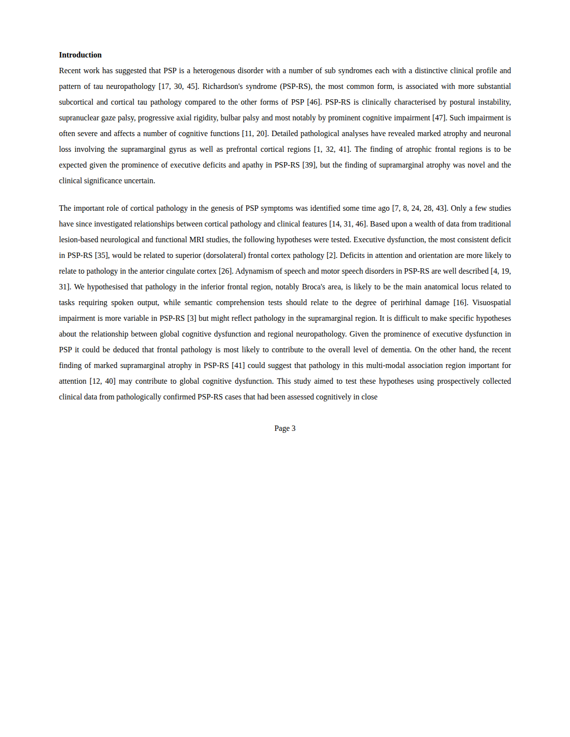Introduction
Recent work has suggested that PSP is a heterogenous disorder with a number of sub syndromes each with a distinctive clinical profile and pattern of tau neuropathology [17, 30, 45]. Richardson's syndrome (PSP-RS), the most common form, is associated with more substantial subcortical and cortical tau pathology compared to the other forms of PSP [46]. PSP-RS is clinically characterised by postural instability, supranuclear gaze palsy, progressive axial rigidity, bulbar palsy and most notably by prominent cognitive impairment [47]. Such impairment is often severe and affects a number of cognitive functions [11, 20]. Detailed pathological analyses have revealed marked atrophy and neuronal loss involving the supramarginal gyrus as well as prefrontal cortical regions [1, 32, 41]. The finding of atrophic frontal regions is to be expected given the prominence of executive deficits and apathy in PSP-RS [39], but the finding of supramarginal atrophy was novel and the clinical significance uncertain.
The important role of cortical pathology in the genesis of PSP symptoms was identified some time ago [7, 8, 24, 28, 43]. Only a few studies have since investigated relationships between cortical pathology and clinical features [14, 31, 46]. Based upon a wealth of data from traditional lesion-based neurological and functional MRI studies, the following hypotheses were tested. Executive dysfunction, the most consistent deficit in PSP-RS [35], would be related to superior (dorsolateral) frontal cortex pathology [2]. Deficits in attention and orientation are more likely to relate to pathology in the anterior cingulate cortex [26]. Adynamism of speech and motor speech disorders in PSP-RS are well described [4, 19, 31]. We hypothesised that pathology in the inferior frontal region, notably Broca's area, is likely to be the main anatomical locus related to tasks requiring spoken output, while semantic comprehension tests should relate to the degree of perirhinal damage [16]. Visuospatial impairment is more variable in PSP-RS [3] but might reflect pathology in the supramarginal region. It is difficult to make specific hypotheses about the relationship between global cognitive dysfunction and regional neuropathology. Given the prominence of executive dysfunction in PSP it could be deduced that frontal pathology is most likely to contribute to the overall level of dementia. On the other hand, the recent finding of marked supramarginal atrophy in PSP-RS [41] could suggest that pathology in this multi-modal association region important for attention [12, 40] may contribute to global cognitive dysfunction. This study aimed to test these hypotheses using prospectively collected clinical data from pathologically confirmed PSP-RS cases that had been assessed cognitively in close
Page 3